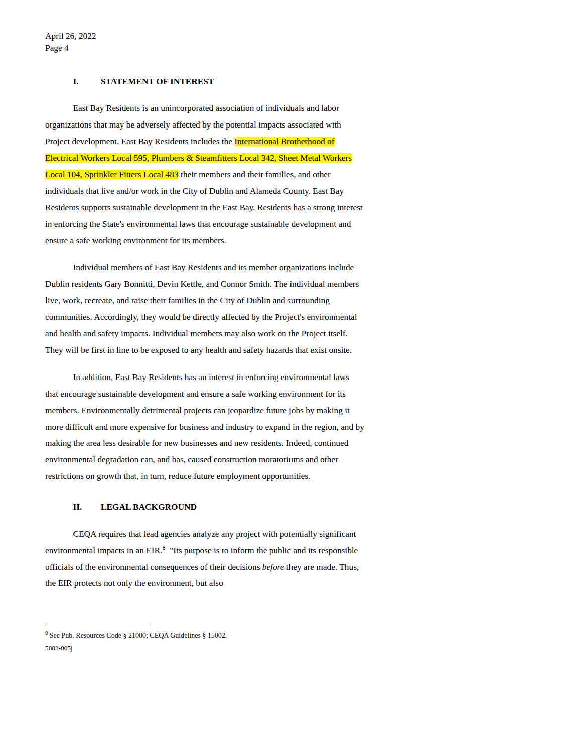April 26, 2022
Page 4
I. STATEMENT OF INTEREST
East Bay Residents is an unincorporated association of individuals and labor organizations that may be adversely affected by the potential impacts associated with Project development. East Bay Residents includes the International Brotherhood of Electrical Workers Local 595, Plumbers & Steamfitters Local 342, Sheet Metal Workers Local 104, Sprinkler Fitters Local 483 their members and their families, and other individuals that live and/or work in the City of Dublin and Alameda County. East Bay Residents supports sustainable development in the East Bay. Residents has a strong interest in enforcing the State's environmental laws that encourage sustainable development and ensure a safe working environment for its members.
Individual members of East Bay Residents and its member organizations include Dublin residents Gary Bonnitti, Devin Kettle, and Connor Smith. The individual members live, work, recreate, and raise their families in the City of Dublin and surrounding communities. Accordingly, they would be directly affected by the Project's environmental and health and safety impacts. Individual members may also work on the Project itself. They will be first in line to be exposed to any health and safety hazards that exist onsite.
In addition, East Bay Residents has an interest in enforcing environmental laws that encourage sustainable development and ensure a safe working environment for its members. Environmentally detrimental projects can jeopardize future jobs by making it more difficult and more expensive for business and industry to expand in the region, and by making the area less desirable for new businesses and new residents. Indeed, continued environmental degradation can, and has, caused construction moratoriums and other restrictions on growth that, in turn, reduce future employment opportunities.
II. LEGAL BACKGROUND
CEQA requires that lead agencies analyze any project with potentially significant environmental impacts in an EIR.8 "Its purpose is to inform the public and its responsible officials of the environmental consequences of their decisions before they are made. Thus, the EIR protects not only the environment, but also
8 See Pub. Resources Code § 21000; CEQA Guidelines § 15002.
5883-005j